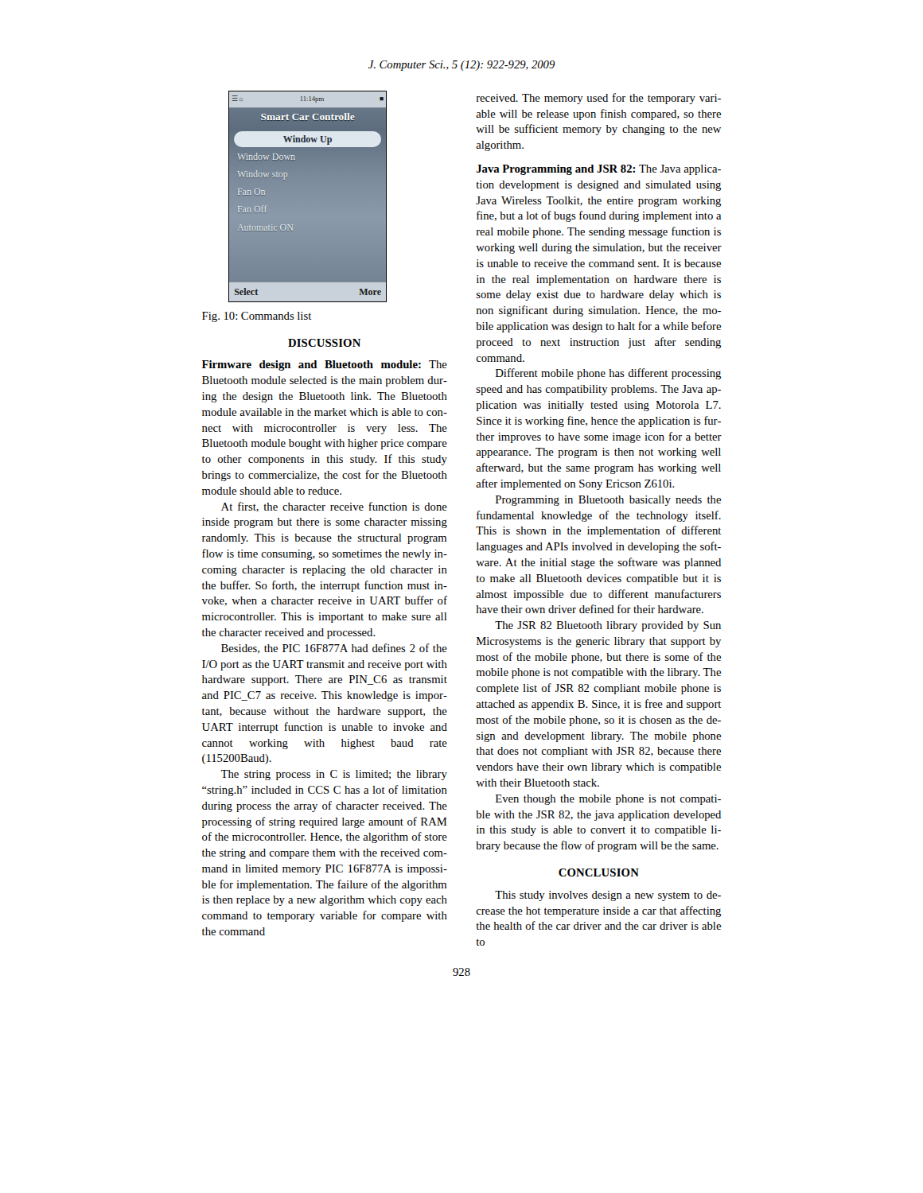J. Computer Sci., 5 (12): 922-929, 2009
☰☼11:14pm■
Smart Car Controlle
Window Up
Window Down
Window stop
Fan On
Fan Off
Automatic ON
Select More
Fig. 10: Commands list
DISCUSSION
Firmware design and Bluetooth module: The Bluetooth module selected is the main problem during the design the Bluetooth link. The Bluetooth module available in the market which is able to connect with microcontroller is very less. The Bluetooth module bought with higher price compare to other components in this study. If this study brings to commercialize, the cost for the Bluetooth module should able to reduce.
At first, the character receive function is done inside program but there is some character missing randomly. This is because the structural program flow is time consuming, so sometimes the newly incoming character is replacing the old character in the buffer. So forth, the interrupt function must invoke, when a character receive in UART buffer of microcontroller. This is important to make sure all the character received and processed.
Besides, the PIC 16F877A had defines 2 of the I/O port as the UART transmit and receive port with hardware support. There are PIN_C6 as transmit and PIC_C7 as receive. This knowledge is important, because without the hardware support, the UART interrupt function is unable to invoke and cannot working with highest baud rate (115200Baud).
The string process in C is limited; the library “string.h” included in CCS C has a lot of limitation during process the array of character received. The processing of string required large amount of RAM of the microcontroller. Hence, the algorithm of store the string and compare them with the received command in limited memory PIC 16F877A is impossible for implementation. The failure of the algorithm is then replace by a new algorithm which copy each command to temporary variable for compare with the command
received. The memory used for the temporary variable will be release upon finish compared, so there will be sufficient memory by changing to the new algorithm.
Java Programming and JSR 82: The Java application development is designed and simulated using Java Wireless Toolkit, the entire program working fine, but a lot of bugs found during implement into a real mobile phone. The sending message function is working well during the simulation, but the receiver is unable to receive the command sent. It is because in the real implementation on hardware there is some delay exist due to hardware delay which is non significant during simulation. Hence, the mobile application was design to halt for a while before proceed to next instruction just after sending command.
Different mobile phone has different processing speed and has compatibility problems. The Java application was initially tested using Motorola L7. Since it is working fine, hence the application is further improves to have some image icon for a better appearance. The program is then not working well afterward, but the same program has working well after implemented on Sony Ericson Z610i.
Programming in Bluetooth basically needs the fundamental knowledge of the technology itself. This is shown in the implementation of different languages and APIs involved in developing the software. At the initial stage the software was planned to make all Bluetooth devices compatible but it is almost impossible due to different manufacturers have their own driver defined for their hardware.
The JSR 82 Bluetooth library provided by Sun Microsystems is the generic library that support by most of the mobile phone, but there is some of the mobile phone is not compatible with the library. The complete list of JSR 82 compliant mobile phone is attached as appendix B. Since, it is free and support most of the mobile phone, so it is chosen as the design and development library. The mobile phone that does not compliant with JSR 82, because there vendors have their own library which is compatible with their Bluetooth stack.
Even though the mobile phone is not compatible with the JSR 82, the java application developed in this study is able to convert it to compatible library because the flow of program will be the same.
CONCLUSION
This study involves design a new system to decrease the hot temperature inside a car that affecting the health of the car driver and the car driver is able to
928